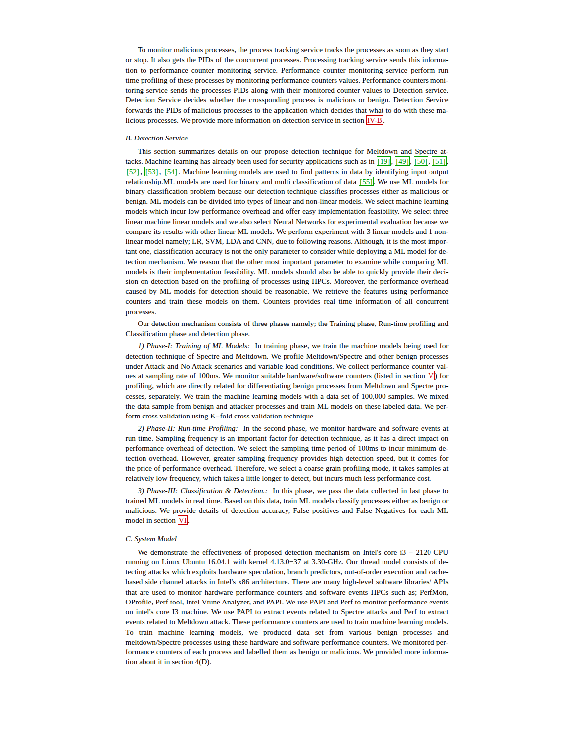To monitor malicious processes, the process tracking service tracks the processes as soon as they start or stop. It also gets the PIDs of the concurrent processes. Processing tracking service sends this information to performance counter monitoring service. Performance counter monitoring service perform run time profiling of these processes by monitoring performance counters values. Performance counters monitoring service sends the processes PIDs along with their monitored counter values to Detection service. Detection Service decides whether the crossponding process is malicious or benign. Detection Service forwards the PIDs of malicious processes to the application which decides that what to do with these malicious processes. We provide more information on detection service in section IV-B.
B. Detection Service
This section summarizes details on our propose detection technique for Meltdown and Spectre attacks. Machine learning has already been used for security applications such as in [19], [49], [50], [51], [52], [53], [54]. Machine learning models are used to find patterns in data by identifying input output relationship.ML models are used for binary and multi classification of data [55]. We use ML models for binary classification problem because our detection technique classifies processes either as malicious or benign. ML models can be divided into types of linear and non-linear models. We select machine learning models which incur low performance overhead and offer easy implementation feasibility. We select three linear machine linear models and we also select Neural Networks for experimental evaluation because we compare its results with other linear ML models. We perform experiment with 3 linear models and 1 non-linear model namely; LR, SVM, LDA and CNN, due to following reasons. Although, it is the most important one, classification accuracy is not the only parameter to consider while deploying a ML model for detection mechanism. We reason that the other most important parameter to examine while comparing ML models is their implementation feasibility. ML models should also be able to quickly provide their decision on detection based on the profiling of processes using HPCs. Moreover, the performance overhead caused by ML models for detection should be reasonable. We retrieve the features using performance counters and train these models on them. Counters provides real time information of all concurrent processes.
Our detection mechanism consists of three phases namely; the Training phase, Run-time profiling and Classification phase and detection phase.
1) Phase-I: Training of ML Models: In training phase, we train the machine models being used for detection technique of Spectre and Meltdown. We profile Meltdown/Spectre and other benign processes under Attack and No Attack scenarios and variable load conditions. We collect performance counter values at sampling rate of 100ms. We monitor suitable hardware/software counters (listed in section V) for profiling, which are directly related for differentiating benign processes from Meltdown and Spectre processes, separately. We train the machine learning models with a data set of 100,000 samples. We mixed the data sample from benign and attacker processes and train ML models on these labeled data. We perform cross validation using K−fold cross validation technique
2) Phase-II: Run-time Profiling: In the second phase, we monitor hardware and software events at run time. Sampling frequency is an important factor for detection technique, as it has a direct impact on performance overhead of detection. We select the sampling time period of 100ms to incur minimum detection overhead. However, greater sampling frequency provides high detection speed, but it comes for the price of performance overhead. Therefore, we select a coarse grain profiling mode, it takes samples at relatively low frequency, which takes a little longer to detect, but incurs much less performance cost.
3) Phase-III: Classification & Detection.: In this phase, we pass the data collected in last phase to trained ML models in real time. Based on this data, train ML models classify processes either as benign or malicious. We provide details of detection accuracy, False positives and False Negatives for each ML model in section VI.
C. System Model
We demonstrate the effectiveness of proposed detection mechanism on Intel's core i3 − 2120 CPU running on Linux Ubuntu 16.04.1 with kernel 4.13.0−37 at 3.30-GHz. Our thread model consists of detecting attacks which exploits hardware speculation, branch predictors, out-of-order execution and cache-based side channel attacks in Intel's x86 architecture. There are many high-level software libraries/ APIs that are used to monitor hardware performance counters and software events HPCs such as; PerfMon, OProfile, Perf tool, Intel Vtune Analyzer, and PAPI. We use PAPI and Perf to monitor performance events on intel's core I3 machine. We use PAPI to extract events related to Spectre attacks and Perf to extract events related to Meltdown attack. These performance counters are used to train machine learning models. To train machine learning models, we produced data set from various benign processes and meltdown/Spectre processes using these hardware and software performance counters. We monitored performance counters of each process and labelled them as benign or malicious. We provided more information about it in section 4(D).